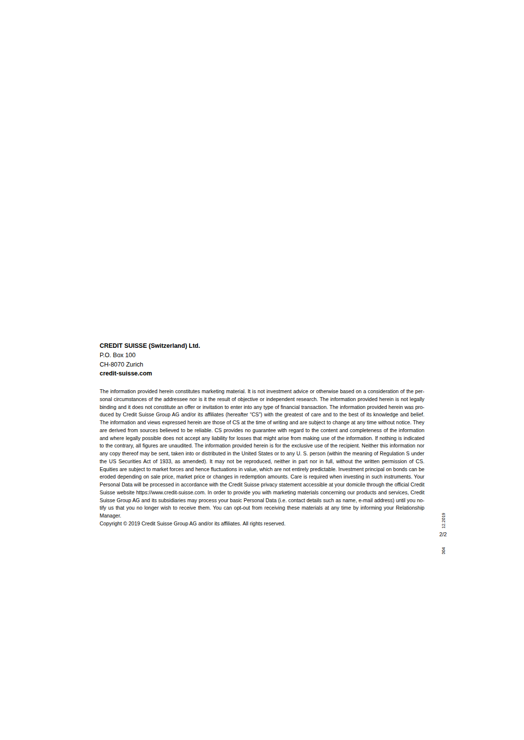CREDIT SUISSE (Switzerland) Ltd.
P.O. Box 100
CH-8070 Zurich
credit-suisse.com
The information provided herein constitutes marketing material. It is not investment advice or otherwise based on a consideration of the personal circumstances of the addressee nor is it the result of objective or independent research. The information provided herein is not legally binding and it does not constitute an offer or invitation to enter into any type of financial transaction. The information provided herein was produced by Credit Suisse Group AG and/or its affiliates (hereafter “CS”) with the greatest of care and to the best of its knowledge and belief. The information and views expressed herein are those of CS at the time of writing and are subject to change at any time without notice. They are derived from sources believed to be reliable. CS provides no guarantee with regard to the content and completeness of the information and where legally possible does not accept any liability for losses that might arise from making use of the information. If nothing is indicated to the contrary, all figures are unaudited. The information provided herein is for the exclusive use of the recipient. Neither this information nor any copy thereof may be sent, taken into or distributed in the United States or to any U. S. person (within the meaning of Regulation S under the US Securities Act of 1933, as amended). It may not be reproduced, neither in part nor in full, without the written permission of CS. Equities are subject to market forces and hence fluctuations in value, which are not entirely predictable. Investment principal on bonds can be eroded depending on sale price, market price or changes in redemption amounts. Care is required when investing in such instruments. Your Personal Data will be processed in accordance with the Credit Suisse privacy statement accessible at your domicile through the official Credit Suisse website https://www.credit-suisse.com. In order to provide you with marketing materials concerning our products and services, Credit Suisse Group AG and its subsidiaries may process your basic Personal Data (i.e. contact details such as name, e-mail address) until you notify us that you no longer wish to receive them. You can opt-out from receiving these materials at any time by informing your Relationship Manager.
Copyright © 2019 Credit Suisse Group AG and/or its affiliates. All rights reserved.
SMMI 1C200412.2019
2/2